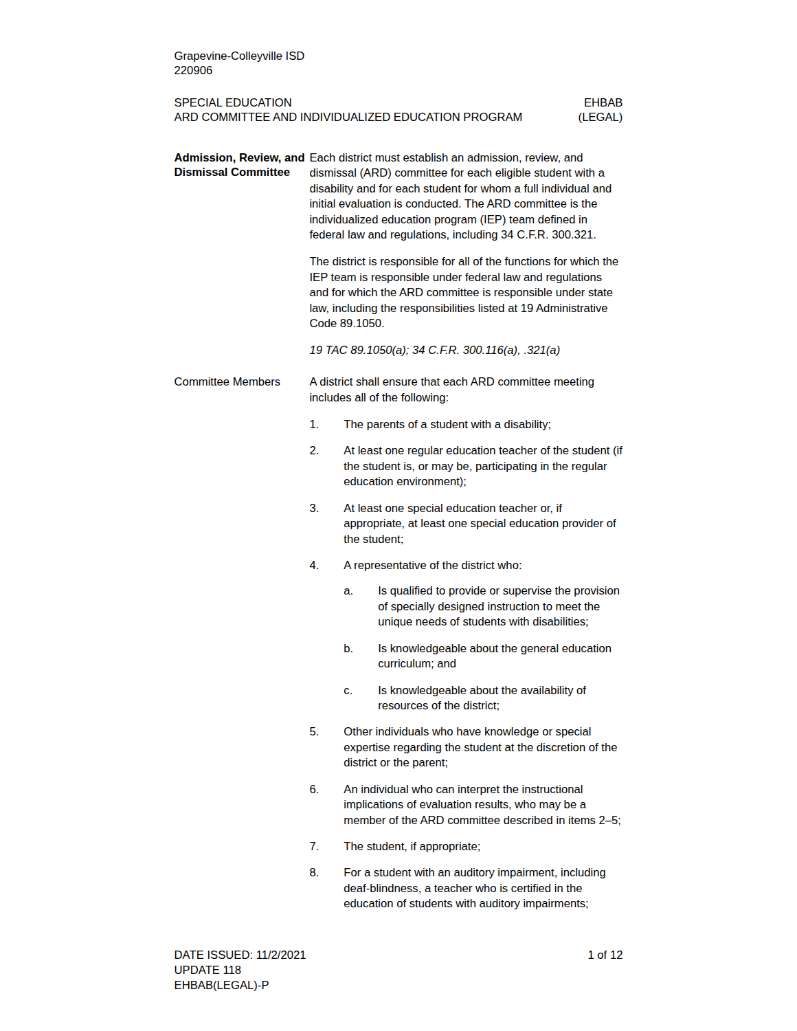Grapevine-Colleyville ISD
220906
| SPECIAL EDUCATION ARD COMMITTEE AND INDIVIDUALIZED EDUCATION PROGRAM | EHBAB (LEGAL) |
| Admission, Review, and Dismissal Committee | Each district must establish an admission, review, and dismissal (ARD) committee for each eligible student with a disability and for each student for whom a full individual and initial evaluation is conducted. The ARD committee is the individualized education program (IEP) team defined in federal law and regulations, including 34 C.F.R. 300.321. The district is responsible for all of the functions for which the IEP team is responsible under federal law and regulations and for which the ARD committee is responsible under state law, including the responsibilities listed at 19 Administrative Code 89.1050. 19 TAC 89.1050(a); 34 C.F.R. 300.116(a), .321(a) |
| Committee Members | A district shall ensure that each ARD committee meeting includes all of the following: 1. The parents of a student with a disability; 2. At least one regular education teacher of the student (if the student is, or may be, participating in the regular education environment); 3. At least one special education teacher or, if appropriate, at least one special education provider of the student; 4. A representative of the district who: a. Is qualified to provide or supervise the provision of specially designed instruction to meet the unique needs of students with disabilities; b. Is knowledgeable about the general education curriculum; and c. Is knowledgeable about the availability of resources of the district; 5. Other individuals who have knowledge or special expertise regarding the student at the discretion of the district or the parent; 6. An individual who can interpret the instructional implications of evaluation results, who may be a member of the ARD committee described in items 2–5; 7. The student, if appropriate; 8. For a student with an auditory impairment, including deaf-blindness, a teacher who is certified in the education of students with auditory impairments; |
DATE ISSUED: 11/2/2021
UPDATE 118
EHBAB(LEGAL)-P
1 of 12